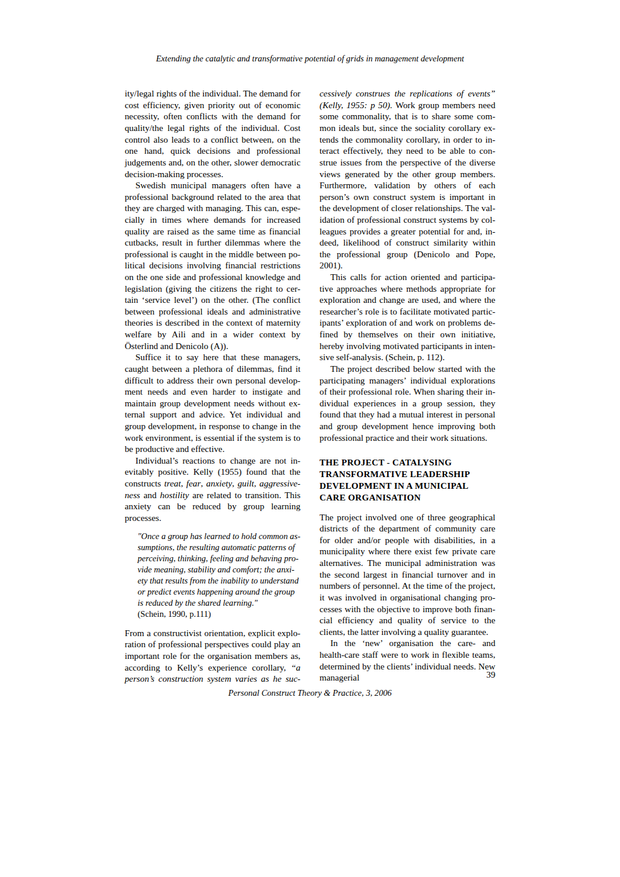Extending the catalytic and transformative potential of grids in management development
ity/legal rights of the individual. The demand for cost efficiency, given priority out of economic necessity, often conflicts with the demand for quality/the legal rights of the individual. Cost control also leads to a conflict between, on the one hand, quick decisions and professional judgements and, on the other, slower democratic decision-making processes.
Swedish municipal managers often have a professional background related to the area that they are charged with managing. This can, especially in times where demands for increased quality are raised as the same time as financial cutbacks, result in further dilemmas where the professional is caught in the middle between political decisions involving financial restrictions on the one side and professional knowledge and legislation (giving the citizens the right to certain ‘service level’) on the other. (The conflict between professional ideals and administrative theories is described in the context of maternity welfare by Aili and in a wider context by Österlind and Denicolo (A)).
Suffice it to say here that these managers, caught between a plethora of dilemmas, find it difficult to address their own personal development needs and even harder to instigate and maintain group development needs without external support and advice. Yet individual and group development, in response to change in the work environment, is essential if the system is to be productive and effective.
Individual’s reactions to change are not inevitably positive. Kelly (1955) found that the constructs treat, fear, anxiety, guilt, aggressiveness and hostility are related to transition. This anxiety can be reduced by group learning processes.
"Once a group has learned to hold common assumptions, the resulting automatic patterns of perceiving, thinking, feeling and behaving provide meaning, stability and comfort; the anxiety that results from the inability to understand or predict events happening around the group is reduced by the shared learning."
(Schein, 1990, p.111)
From a constructivist orientation, explicit exploration of professional perspectives could play an important role for the organisation members as, according to Kelly’s experience corollary, “a person’s construction system varies as he successively construes the replications of events” (Kelly, 1955: p 50). Work group members need some commonality, that is to share some common ideals but, since the sociality corollary extends the commonality corollary, in order to interact effectively, they need to be able to construe issues from the perspective of the diverse views generated by the other group members. Furthermore, validation by others of each person’s own construct system is important in the development of closer relationships. The validation of professional construct systems by colleagues provides a greater potential for and, indeed, likelihood of construct similarity within the professional group (Denicolo and Pope, 2001).
This calls for action oriented and participative approaches where methods appropriate for exploration and change are used, and where the researcher’s role is to facilitate motivated participants’ exploration of and work on problems defined by themselves on their own initiative, hereby involving motivated participants in intensive self-analysis. (Schein, p. 112).
The project described below started with the participating managers’ individual explorations of their professional role. When sharing their individual experiences in a group session, they found that they had a mutual interest in personal and group development hence improving both professional practice and their work situations.
The project - catalysing transformative leadership development in a municipal care organisation
The project involved one of three geographical districts of the department of community care for older and/or people with disabilities, in a municipality where there exist few private care alternatives. The municipal administration was the second largest in financial turnover and in numbers of personnel. At the time of the project, it was involved in organisational changing processes with the objective to improve both financial efficiency and quality of service to the clients, the latter involving a quality guarantee.
In the ‘new’ organisation the care- and health-care staff were to work in flexible teams, determined by the clients’ individual needs. New managerial
39
Personal Construct Theory & Practice, 3, 2006